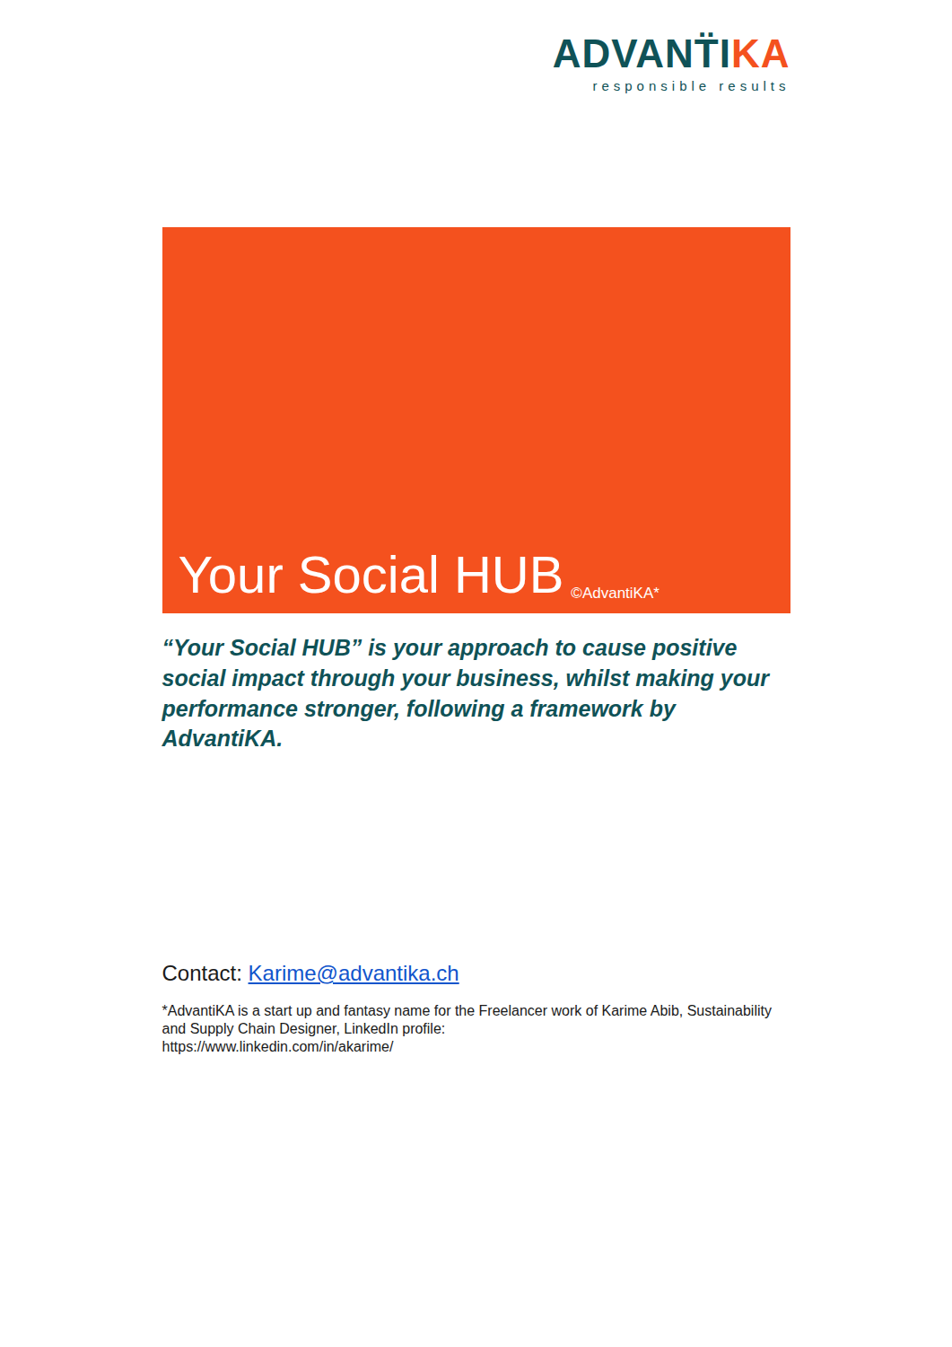ADVANT̈IKA
responsible results
Your Social HUB©AdvantiKA*
“Your Social HUB” is your approach to cause positive social impact through your business, whilst making your performance stronger, following a framework by AdvantiKA.
Contact: Karime@advantika.ch
*AdvantiKA is a start up and fantasy name for the Freelancer work of Karime Abib, Sustainability and Supply Chain Designer, LinkedIn profile:
https://www.linkedin.com/in/akarime/